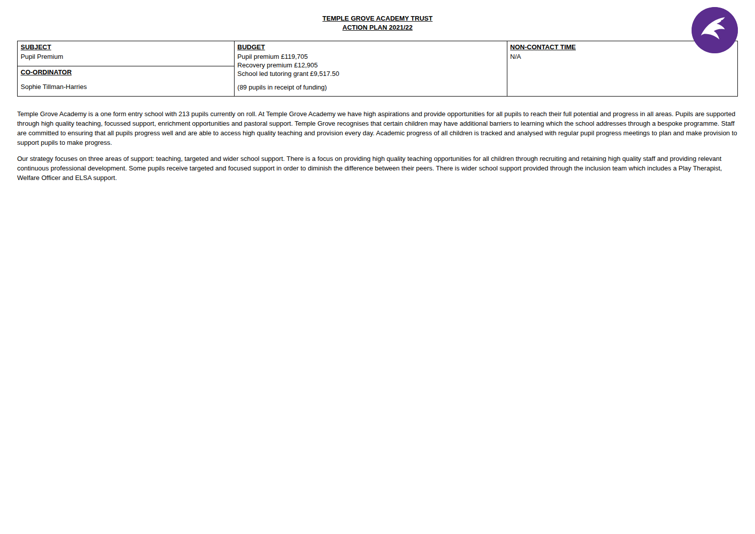TEMPLE GROVE ACADEMY TRUST
ACTION PLAN 2021/22
| SUBJECT Pupil Premium | BUDGET Pupil premium £119,705 Recovery premium £12,905 School led tutoring grant £9,517.50 (89 pupils in receipt of funding) | NON-CONTACT TIME N/A |
| CO-ORDINATOR Sophie Tillman-Harries |
Temple Grove Academy is a one form entry school with 213 pupils currently on roll. At Temple Grove Academy we have high aspirations and provide opportunities for all pupils to reach their full potential and progress in all areas. Pupils are supported through high quality teaching, focussed support, enrichment opportunities and pastoral support. Temple Grove recognises that certain children may have additional barriers to learning which the school addresses through a bespoke programme. Staff are committed to ensuring that all pupils progress well and are able to access high quality teaching and provision every day. Academic progress of all children is tracked and analysed with regular pupil progress meetings to plan and make provision to support pupils to make progress.
Our strategy focuses on three areas of support: teaching, targeted and wider school support. There is a focus on providing high quality teaching opportunities for all children through recruiting and retaining high quality staff and providing relevant continuous professional development. Some pupils receive targeted and focused support in order to diminish the difference between their peers. There is wider school support provided through the inclusion team which includes a Play Therapist, Welfare Officer and ELSA support.